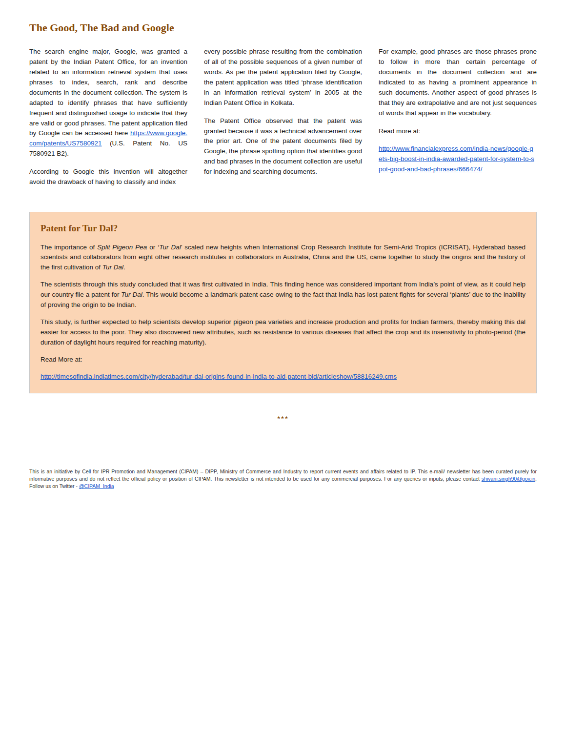The Good, The Bad and Google
The search engine major, Google, was granted a patent by the Indian Patent Office, for an invention related to an information retrieval system that uses phrases to index, search, rank and describe documents in the document collection. The system is adapted to identify phrases that have sufficiently frequent and distinguished usage to indicate that they are valid or good phrases. The patent application filed by Google can be accessed here https://www.google.com/patents/US7580921 (U.S. Patent No. US 7580921 B2).
According to Google this invention will altogether avoid the drawback of having to classify and index
every possible phrase resulting from the combination of all of the possible sequences of a given number of words. As per the patent application filed by Google, the patent application was titled ‘phrase identification in an information retrieval system’ in 2005 at the Indian Patent Office in Kolkata.
The Patent Office observed that the patent was granted because it was a technical advancement over the prior art. One of the patent documents filed by Google, the phrase spotting option that identifies good and bad phrases in the document collection are useful for indexing and searching documents.
For example, good phrases are those phrases prone to follow in more than certain percentage of documents in the document collection and are indicated to as having a prominent appearance in such documents. Another aspect of good phrases is that they are extrapolative and are not just sequences of words that appear in the vocabulary.
Read more at:
http://www.financialexpress.com/india-news/google-gets-big-boost-in-india-awarded-patent-for-system-to-spot-good-and-bad-phrases/666474/
Patent for Tur Dal?
The importance of Split Pigeon Pea or ‘Tur Dal’ scaled new heights when International Crop Research Institute for Semi-Arid Tropics (ICRISAT), Hyderabad based scientists and collaborators from eight other research institutes in collaborators in Australia, China and the US, came together to study the origins and the history of the first cultivation of Tur Dal.
The scientists through this study concluded that it was first cultivated in India. This finding hence was considered important from India’s point of view, as it could help our country file a patent for Tur Dal. This would become a landmark patent case owing to the fact that India has lost patent fights for several ‘plants’ due to the inability of proving the origin to be Indian.
This study, is further expected to help scientists develop superior pigeon pea varieties and increase production and profits for Indian farmers, thereby making this dal easier for access to the poor. They also discovered new attributes, such as resistance to various diseases that affect the crop and its insensitivity to photo-period (the duration of daylight hours required for reaching maturity).
Read More at:
http://timesofindia.indiatimes.com/city/hyderabad/tur-dal-origins-found-in-india-to-aid-patent-bid/articleshow/58816249.cms
***
This is an initiative by Cell for IPR Promotion and Management (CIPAM) – DIPP, Ministry of Commerce and Industry to report current events and affairs related to IP. This e-mail/ newsletter has been curated purely for informative purposes and do not reflect the official policy or position of CIPAM. This newsletter is not intended to be used for any commercial purposes. For any queries or inputs, please contact shivani.singh90@gov.in. Follow us on Twitter - @CIPAM_India